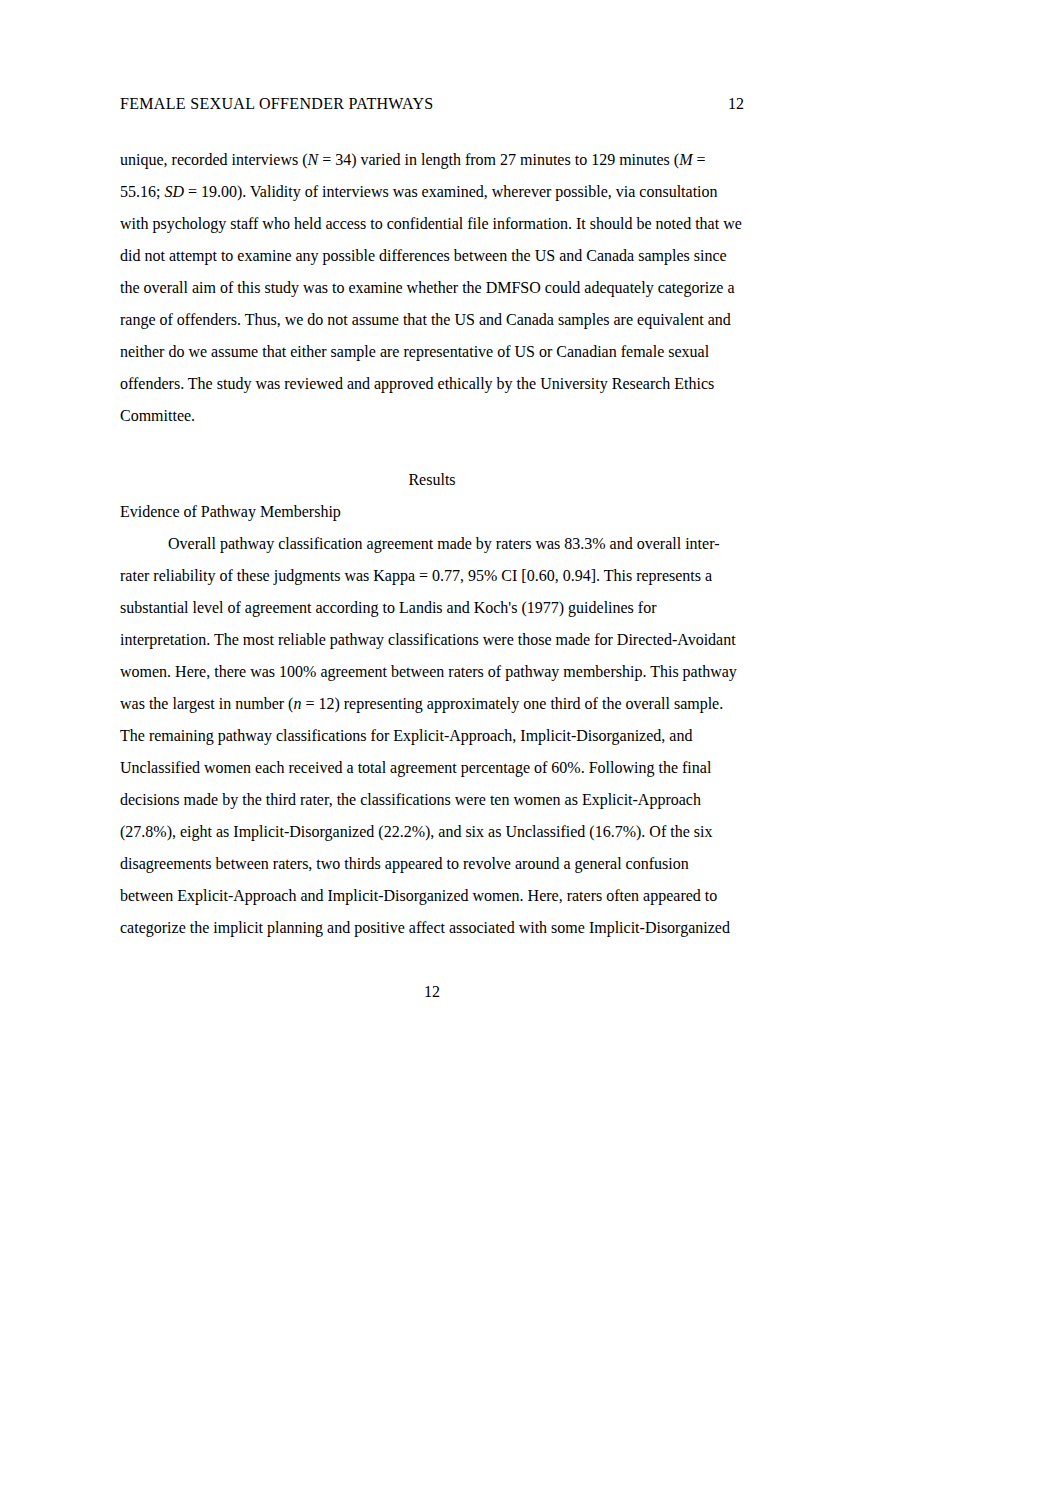Female Sexual Offender Pathways 12
unique, recorded interviews (N = 34) varied in length from 27 minutes to 129 minutes (M = 55.16; SD = 19.00). Validity of interviews was examined, wherever possible, via consultation with psychology staff who held access to confidential file information. It should be noted that we did not attempt to examine any possible differences between the US and Canada samples since the overall aim of this study was to examine whether the DMFSO could adequately categorize a range of offenders. Thus, we do not assume that the US and Canada samples are equivalent and neither do we assume that either sample are representative of US or Canadian female sexual offenders. The study was reviewed and approved ethically by the University Research Ethics Committee.
Results
Evidence of Pathway Membership
Overall pathway classification agreement made by raters was 83.3% and overall inter-rater reliability of these judgments was Kappa = 0.77, 95% CI [0.60, 0.94]. This represents a substantial level of agreement according to Landis and Koch's (1977) guidelines for interpretation. The most reliable pathway classifications were those made for Directed-Avoidant women. Here, there was 100% agreement between raters of pathway membership. This pathway was the largest in number (n = 12) representing approximately one third of the overall sample. The remaining pathway classifications for Explicit-Approach, Implicit-Disorganized, and Unclassified women each received a total agreement percentage of 60%. Following the final decisions made by the third rater, the classifications were ten women as Explicit-Approach (27.8%), eight as Implicit-Disorganized (22.2%), and six as Unclassified (16.7%). Of the six disagreements between raters, two thirds appeared to revolve around a general confusion between Explicit-Approach and Implicit-Disorganized women. Here, raters often appeared to categorize the implicit planning and positive affect associated with some Implicit-Disorganized
12